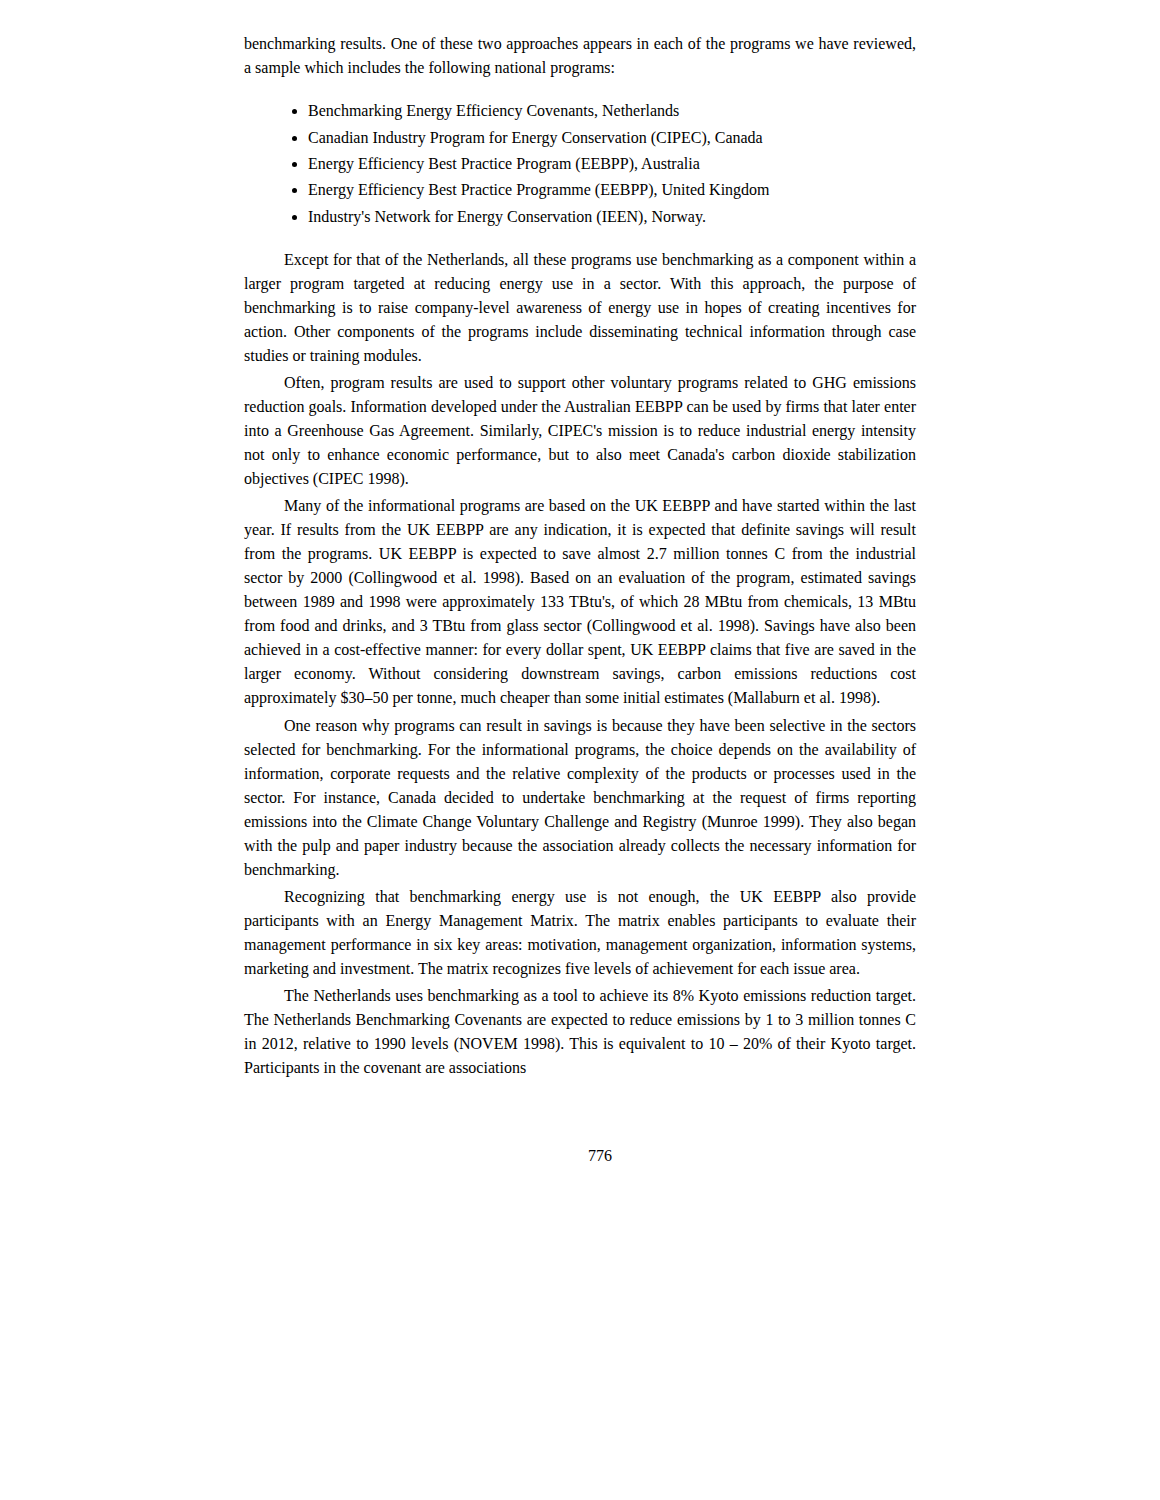benchmarking results. One of these two approaches appears in each of the programs we have reviewed, a sample which includes the following national programs:
Benchmarking Energy Efficiency Covenants, Netherlands
Canadian Industry Program for Energy Conservation (CIPEC), Canada
Energy Efficiency Best Practice Program (EEBPP), Australia
Energy Efficiency Best Practice Programme (EEBPP), United Kingdom
Industry's Network for Energy Conservation (IEEN), Norway.
Except for that of the Netherlands, all these programs use benchmarking as a component within a larger program targeted at reducing energy use in a sector. With this approach, the purpose of benchmarking is to raise company-level awareness of energy use in hopes of creating incentives for action. Other components of the programs include disseminating technical information through case studies or training modules.
Often, program results are used to support other voluntary programs related to GHG emissions reduction goals. Information developed under the Australian EEBPP can be used by firms that later enter into a Greenhouse Gas Agreement. Similarly, CIPEC's mission is to reduce industrial energy intensity not only to enhance economic performance, but to also meet Canada's carbon dioxide stabilization objectives (CIPEC 1998).
Many of the informational programs are based on the UK EEBPP and have started within the last year. If results from the UK EEBPP are any indication, it is expected that definite savings will result from the programs. UK EEBPP is expected to save almost 2.7 million tonnes C from the industrial sector by 2000 (Collingwood et al. 1998). Based on an evaluation of the program, estimated savings between 1989 and 1998 were approximately 133 TBtu's, of which 28 MBtu from chemicals, 13 MBtu from food and drinks, and 3 TBtu from glass sector (Collingwood et al. 1998). Savings have also been achieved in a cost-effective manner: for every dollar spent, UK EEBPP claims that five are saved in the larger economy. Without considering downstream savings, carbon emissions reductions cost approximately $30–50 per tonne, much cheaper than some initial estimates (Mallaburn et al. 1998).
One reason why programs can result in savings is because they have been selective in the sectors selected for benchmarking. For the informational programs, the choice depends on the availability of information, corporate requests and the relative complexity of the products or processes used in the sector. For instance, Canada decided to undertake benchmarking at the request of firms reporting emissions into the Climate Change Voluntary Challenge and Registry (Munroe 1999). They also began with the pulp and paper industry because the association already collects the necessary information for benchmarking.
Recognizing that benchmarking energy use is not enough, the UK EEBPP also provide participants with an Energy Management Matrix. The matrix enables participants to evaluate their management performance in six key areas: motivation, management organization, information systems, marketing and investment. The matrix recognizes five levels of achievement for each issue area.
The Netherlands uses benchmarking as a tool to achieve its 8% Kyoto emissions reduction target. The Netherlands Benchmarking Covenants are expected to reduce emissions by 1 to 3 million tonnes C in 2012, relative to 1990 levels (NOVEM 1998). This is equivalent to 10 – 20% of their Kyoto target. Participants in the covenant are associations
776